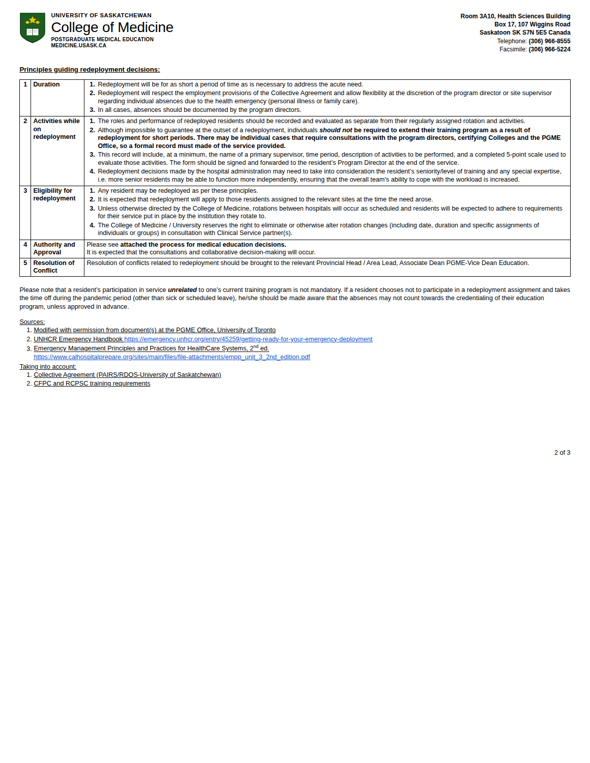UNIVERSITY OF SASKATCHEWAN
College of Medicine
POSTGRADUATE MEDICAL EDUCATION
MEDICINE.USASK.CA
Room 3A10, Health Sciences Building
Box 17, 107 Wiggins Road
Saskatoon SK S7N 5E5 Canada
Telephone: (306) 966-8555
Facsimile: (306) 966-5224
Principles guiding redeployment decisions:
| 1 | Duration | Redeployment will be for as short a period of time as is necessary to address the acute need. Redeployment will respect the employment provisions of the Collective Agreement and allow flexibility at the discretion of the program director or site supervisor regarding individual absences due to the health emergency (personal illness or family care). In all cases, absences should be documented by the program directors. |
| 2 | Activities while on redeployment | The roles and performance of redeployed residents should be recorded and evaluated as separate from their regularly assigned rotation and activities. Although impossible to guarantee at the outset of a redeployment, individuals should not be required to extend their training program as a result of redeployment for short periods. There may be individual cases that require consultations with the program directors, certifying Colleges and the PGME Office, so a formal record must made of the service provided. This record will include, at a minimum, the name of a primary supervisor, time period, description of activities to be performed, and a completed 5-point scale used to evaluate those activities. The form should be signed and forwarded to the resident’s Program Director at the end of the service. Redeployment decisions made by the hospital administration may need to take into consideration the resident’s seniority/level of training and any special expertise, i.e. more senior residents may be able to function more independently, ensuring that the overall team's ability to cope with the workload is increased. |
| 3 | Eligibility for redeployment | Any resident may be redeployed as per these principles. It is expected that redeployment will apply to those residents assigned to the relevant sites at the time the need arose. Unless otherwise directed by the College of Medicine, rotations between hospitals will occur as scheduled and residents will be expected to adhere to requirements for their service put in place by the institution they rotate to. The College of Medicine / University reserves the right to eliminate or otherwise alter rotation changes (including date, duration and specific assignments of individuals or groups) in consultation with Clinical Service partner(s). |
| 4 | Authority and Approval | Please see attached the process for medical education decisions. It is expected that the consultations and collaborative decision-making will occur. |
| 5 | Resolution of Conflict | Resolution of conflicts related to redeployment should be brought to the relevant Provincial Head / Area Lead, Associate Dean PGME-Vice Dean Education. |
Please note that a resident’s participation in service unrelated to one’s current training program is not mandatory. If a resident chooses not to participate in a redeployment assignment and takes the time off during the pandemic period (other than sick or scheduled leave), he/she should be made aware that the absences may not count towards the credentialing of their education program, unless approved in advance.
Sources:
Modified with permission from document(s) at the PGME Office, University of Toronto
UNHCR Emergency Handbook https://emergency.unhcr.org/entry/45259/getting-ready-for-your-emergency-deployment
Emergency Management Principles and Practices for HealthCare Systems, 2nd ed.
https://www.calhospitalprepare.org/sites/main/files/file-attachments/empp_unit_3_2nd_edition.pdf
Taking into account:
Collective Agreement (PAIRS/RDOS-University of Saskatchewan)
CFPC and RCPSC training requirements
2 of 3